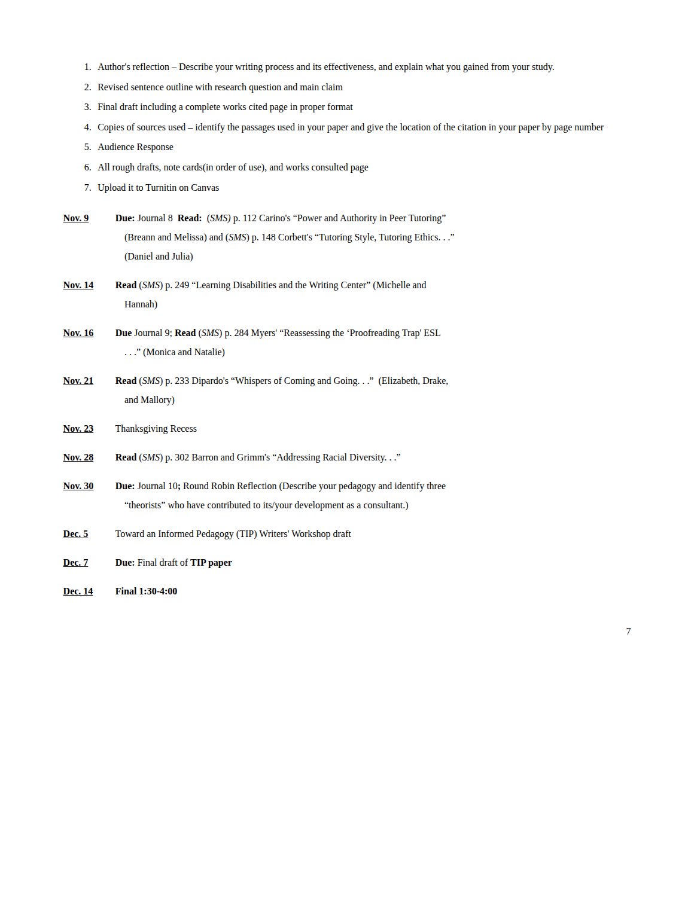Author's reflection – Describe your writing process and its effectiveness, and explain what you gained from your study.
Revised sentence outline with research question and main claim
Final draft including a complete works cited page in proper format
Copies of sources used – identify the passages used in your paper and give the location of the citation in your paper by page number
Audience Response
All rough drafts, note cards(in order of use), and works consulted page
Upload it to Turnitin on Canvas
Nov. 9 Due: Journal 8 Read: (SMS) p. 112 Carino's “Power and Authority in Peer Tutoring” (Breann and Melissa) and (SMS) p. 148 Corbett's “Tutoring Style, Tutoring Ethics. . .” (Daniel and Julia)
Nov. 14 Read (SMS) p. 249 “Learning Disabilities and the Writing Center” (Michelle and Hannah)
Nov. 16 Due Journal 9; Read (SMS) p. 284 Myers' “Reassessing the ‘Proofreading Trap' ESL . . .” (Monica and Natalie)
Nov. 21 Read (SMS) p. 233 Dipardo's “Whispers of Coming and Going. . .” (Elizabeth, Drake, and Mallory)
Nov. 23 Thanksgiving Recess
Nov. 28 Read (SMS) p. 302 Barron and Grimm's “Addressing Racial Diversity. . .”
Nov. 30 Due: Journal 10; Round Robin Reflection (Describe your pedagogy and identify three “theorists” who have contributed to its/your development as a consultant.)
Dec. 5 Toward an Informed Pedagogy (TIP) Writers' Workshop draft
Dec. 7 Due: Final draft of TIP paper
Dec. 14 Final 1:30-4:00
7